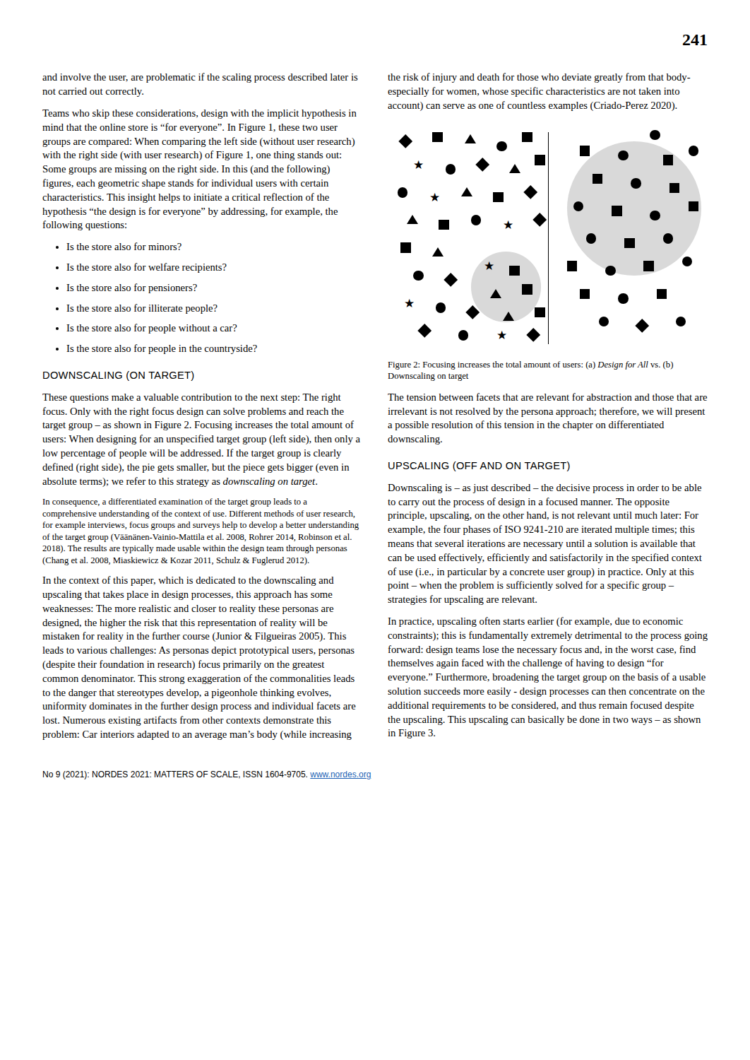241
and involve the user, are problematic if the scaling process described later is not carried out correctly.
Teams who skip these considerations, design with the implicit hypothesis in mind that the online store is “for everyone”. In Figure 1, these two user groups are compared: When comparing the left side (without user research) with the right side (with user research) of Figure 1, one thing stands out: Some groups are missing on the right side. In this (and the following) figures, each geometric shape stands for individual users with certain characteristics. This insight helps to initiate a critical reflection of the hypothesis “the design is for everyone” by addressing, for example, the following questions:
Is the store also for minors?
Is the store also for welfare recipients?
Is the store also for pensioners?
Is the store also for illiterate people?
Is the store also for people without a car?
Is the store also for people in the countryside?
DOWNSCALING (ON TARGET)
These questions make a valuable contribution to the next step: The right focus. Only with the right focus design can solve problems and reach the target group – as shown in Figure 2. Focusing increases the total amount of users: When designing for an unspecified target group (left side), then only a low percentage of people will be addressed. If the target group is clearly defined (right side), the pie gets smaller, but the piece gets bigger (even in absolute terms); we refer to this strategy as downscaling on target.
In consequence, a differentiated examination of the target group leads to a comprehensive understanding of the context of use. Different methods of user research, for example interviews, focus groups and surveys help to develop a better understanding of the target group (Väänänen-Vainio-Mattila et al. 2008, Rohrer 2014, Robinson et al. 2018). The results are typically made usable within the design team through personas (Chang et al. 2008, Miaskiewicz & Kozar 2011, Schulz & Fuglerud 2012).
In the context of this paper, which is dedicated to the downscaling and upscaling that takes place in design processes, this approach has some weaknesses: The more realistic and closer to reality these personas are designed, the higher the risk that this representation of reality will be mistaken for reality in the further course (Junior & Filgueiras 2005). This leads to various challenges: As personas depict prototypical users, personas (despite their foundation in research) focus primarily on the greatest common denominator. This strong exaggeration of the commonalities leads to the danger that stereotypes develop, a pigeonhole thinking evolves, uniformity dominates in the further design process and individual facets are lost. Numerous existing artifacts from other contexts demonstrate this problem: Car interiors adapted to an average man’s body (while increasing the risk of injury and death for those who deviate greatly from that body-especially for women, whose specific characteristics are not taken into account) can serve as one of countless examples (Criado-Perez 2020).
★
★
★
★
★
★
Figure 2: Focusing increases the total amount of users: (a) Design for All vs. (b) Downscaling on target
The tension between facets that are relevant for abstraction and those that are irrelevant is not resolved by the persona approach; therefore, we will present a possible resolution of this tension in the chapter on differentiated downscaling.
UPSCALING (OFF AND ON TARGET)
Downscaling is – as just described – the decisive process in order to be able to carry out the process of design in a focused manner. The opposite principle, upscaling, on the other hand, is not relevant until much later: For example, the four phases of ISO 9241-210 are iterated multiple times; this means that several iterations are necessary until a solution is available that can be used effectively, efficiently and satisfactorily in the specified context of use (i.e., in particular by a concrete user group) in practice. Only at this point – when the problem is sufficiently solved for a specific group – strategies for upscaling are relevant.
In practice, upscaling often starts earlier (for example, due to economic constraints); this is fundamentally extremely detrimental to the process going forward: design teams lose the necessary focus and, in the worst case, find themselves again faced with the challenge of having to design “for everyone.” Furthermore, broadening the target group on the basis of a usable solution succeeds more easily - design processes can then concentrate on the additional requirements to be considered, and thus remain focused despite the upscaling. This upscaling can basically be done in two ways – as shown in Figure 3.
No 9 (2021): NORDES 2021: MATTERS OF SCALE, ISSN 1604-9705. www.nordes.org